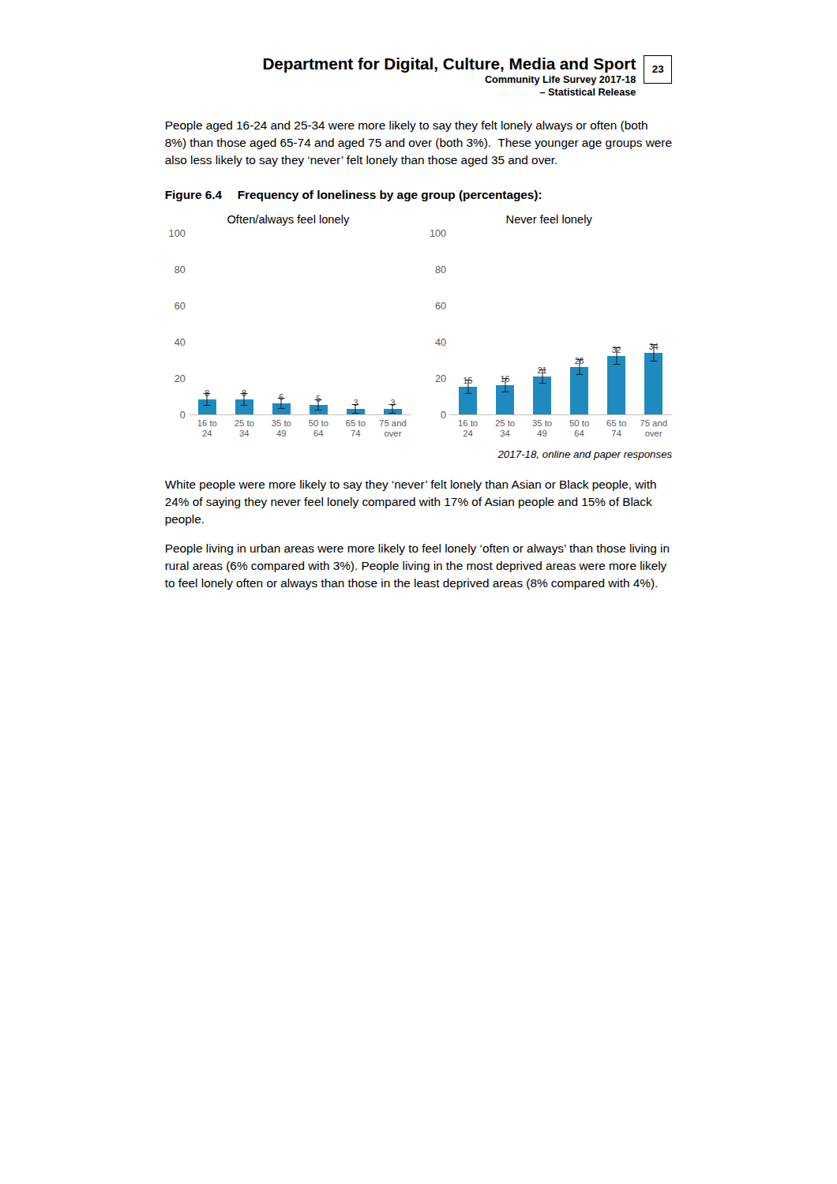23
Department for Digital, Culture, Media and Sport
Community Life Survey 2017-18
– Statistical Release
People aged 16-24 and 25-34 were more likely to say they felt lonely always or often (both 8%) than those aged 65-74 and aged 75 and over (both 3%). These younger age groups were also less likely to say they ‘never’ felt lonely than those aged 35 and over.
Figure 6.4 Frequency of loneliness by age group (percentages):
Often/always feel lonely
100 80 60 40 20 0
8
8
6
5
3
3
16 to 24
25 to 34
35 to 49
50 to 64
65 to 74
75 and over
Never feel lonely
100 80 60 40 20 0
15
16
21
26
32
34
16 to 24
25 to 34
35 to 49
50 to 64
65 to 74
75 and over
2017-18, online and paper responses
White people were more likely to say they ‘never’ felt lonely than Asian or Black people, with 24% of saying they never feel lonely compared with 17% of Asian people and 15% of Black people.
People living in urban areas were more likely to feel lonely ‘often or always’ than those living in rural areas (6% compared with 3%). People living in the most deprived areas were more likely to feel lonely often or always than those in the least deprived areas (8% compared with 4%).